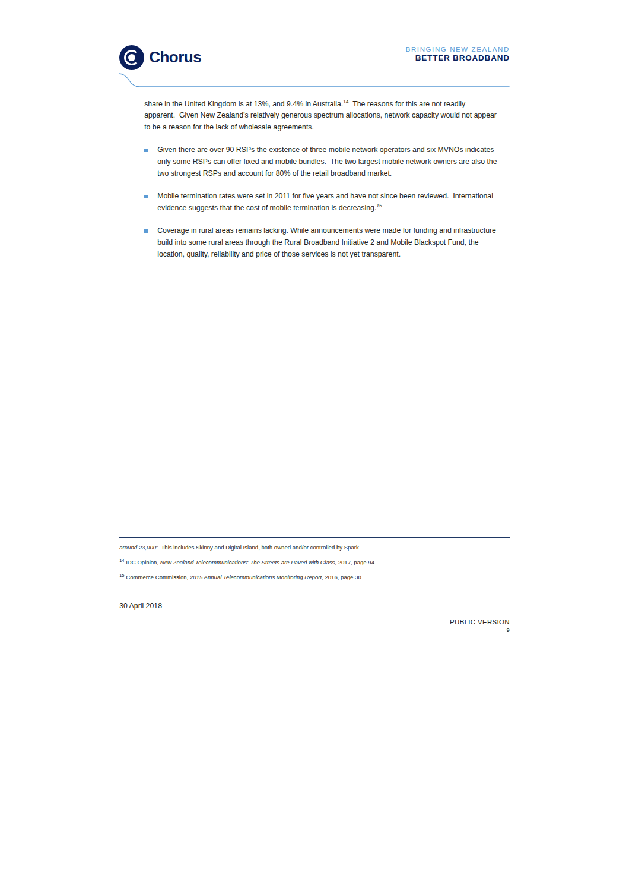Chorus
BRINGING NEW ZEALAND
BETTER BROADBAND
share in the United Kingdom is at 13%, and 9.4% in Australia.14 The reasons for this are not readily apparent. Given New Zealand’s relatively generous spectrum allocations, network capacity would not appear to be a reason for the lack of wholesale agreements.
Given there are over 90 RSPs the existence of three mobile network operators and six MVNOs indicates only some RSPs can offer fixed and mobile bundles. The two largest mobile network owners are also the two strongest RSPs and account for 80% of the retail broadband market.
Mobile termination rates were set in 2011 for five years and have not since been reviewed. International evidence suggests that the cost of mobile termination is decreasing.15
Coverage in rural areas remains lacking. While announcements were made for funding and infrastructure build into some rural areas through the Rural Broadband Initiative 2 and Mobile Blackspot Fund, the location, quality, reliability and price of those services is not yet transparent.
around 23,000”. This includes Skinny and Digital Island, both owned and/or controlled by Spark.
14 IDC Opinion, New Zealand Telecommunications: The Streets are Paved with Glass, 2017, page 94.
15 Commerce Commission, 2015 Annual Telecommunications Monitoring Report, 2016, page 30.
30 April 2018
PUBLIC VERSION
9